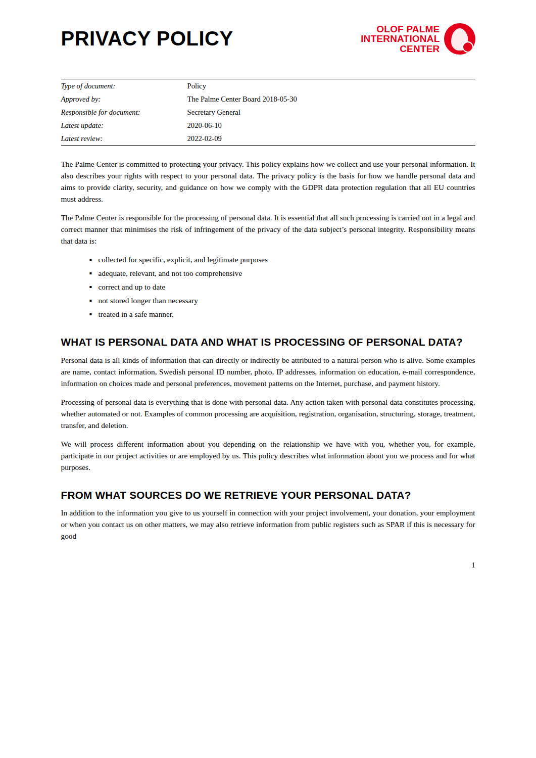Olof Palme International Center
PRIVACY POLICY
| Type of document: | Policy |
| Approved by: | The Palme Center Board 2018-05-30 |
| Responsible for document: | Secretary General |
| Latest update: | 2020-06-10 |
| Latest review: | 2022-02-09 |
The Palme Center is committed to protecting your privacy. This policy explains how we collect and use your personal information. It also describes your rights with respect to your personal data. The privacy policy is the basis for how we handle personal data and aims to provide clarity, security, and guidance on how we comply with the GDPR data protection regulation that all EU countries must address.
The Palme Center is responsible for the processing of personal data. It is essential that all such processing is carried out in a legal and correct manner that minimises the risk of infringement of the privacy of the data subject’s personal integrity. Responsibility means that data is:
collected for specific, explicit, and legitimate purposes
adequate, relevant, and not too comprehensive
correct and up to date
not stored longer than necessary
treated in a safe manner.
WHAT IS PERSONAL DATA AND WHAT IS PROCESSING OF PERSONAL DATA?
Personal data is all kinds of information that can directly or indirectly be attributed to a natural person who is alive. Some examples are name, contact information, Swedish personal ID number, photo, IP addresses, information on education, e-mail correspondence, information on choices made and personal preferences, movement patterns on the Internet, purchase, and payment history.
Processing of personal data is everything that is done with personal data. Any action taken with personal data constitutes processing, whether automated or not. Examples of common processing are acquisition, registration, organisation, structuring, storage, treatment, transfer, and deletion.
We will process different information about you depending on the relationship we have with you, whether you, for example, participate in our project activities or are employed by us. This policy describes what information about you we process and for what purposes.
FROM WHAT SOURCES DO WE RETRIEVE YOUR PERSONAL DATA?
In addition to the information you give to us yourself in connection with your project involvement, your donation, your employment or when you contact us on other matters, we may also retrieve information from public registers such as SPAR if this is necessary for good
1